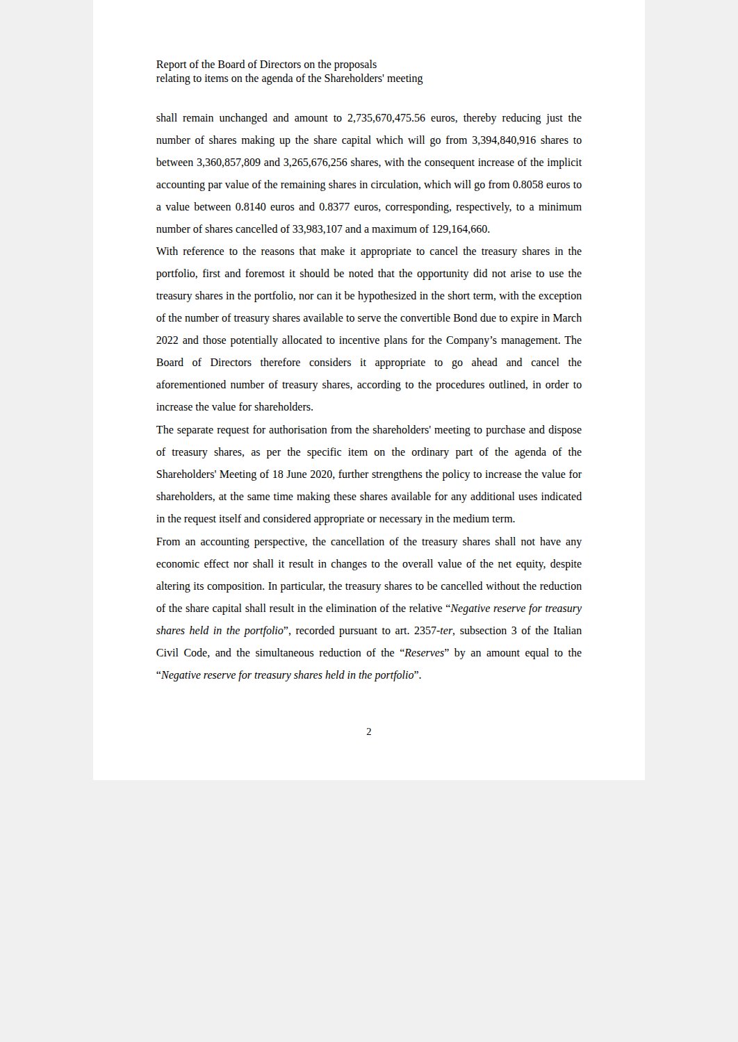Report of the Board of Directors on the proposals relating to items on the agenda of the Shareholders' meeting
shall remain unchanged and amount to 2,735,670,475.56 euros, thereby reducing just the number of shares making up the share capital which will go from 3,394,840,916 shares to between 3,360,857,809 and 3,265,676,256 shares, with the consequent increase of the implicit accounting par value of the remaining shares in circulation, which will go from 0.8058 euros to a value between 0.8140 euros and 0.8377 euros, corresponding, respectively, to a minimum number of shares cancelled of 33,983,107 and a maximum of 129,164,660.
With reference to the reasons that make it appropriate to cancel the treasury shares in the portfolio, first and foremost it should be noted that the opportunity did not arise to use the treasury shares in the portfolio, nor can it be hypothesized in the short term, with the exception of the number of treasury shares available to serve the convertible Bond due to expire in March 2022 and those potentially allocated to incentive plans for the Company’s management. The Board of Directors therefore considers it appropriate to go ahead and cancel the aforementioned number of treasury shares, according to the procedures outlined, in order to increase the value for shareholders.
The separate request for authorisation from the shareholders' meeting to purchase and dispose of treasury shares, as per the specific item on the ordinary part of the agenda of the Shareholders' Meeting of 18 June 2020, further strengthens the policy to increase the value for shareholders, at the same time making these shares available for any additional uses indicated in the request itself and considered appropriate or necessary in the medium term.
From an accounting perspective, the cancellation of the treasury shares shall not have any economic effect nor shall it result in changes to the overall value of the net equity, despite altering its composition. In particular, the treasury shares to be cancelled without the reduction of the share capital shall result in the elimination of the relative “Negative reserve for treasury shares held in the portfolio”, recorded pursuant to art. 2357-ter, subsection 3 of the Italian Civil Code, and the simultaneous reduction of the “Reserves” by an amount equal to the “Negative reserve for treasury shares held in the portfolio”.
2